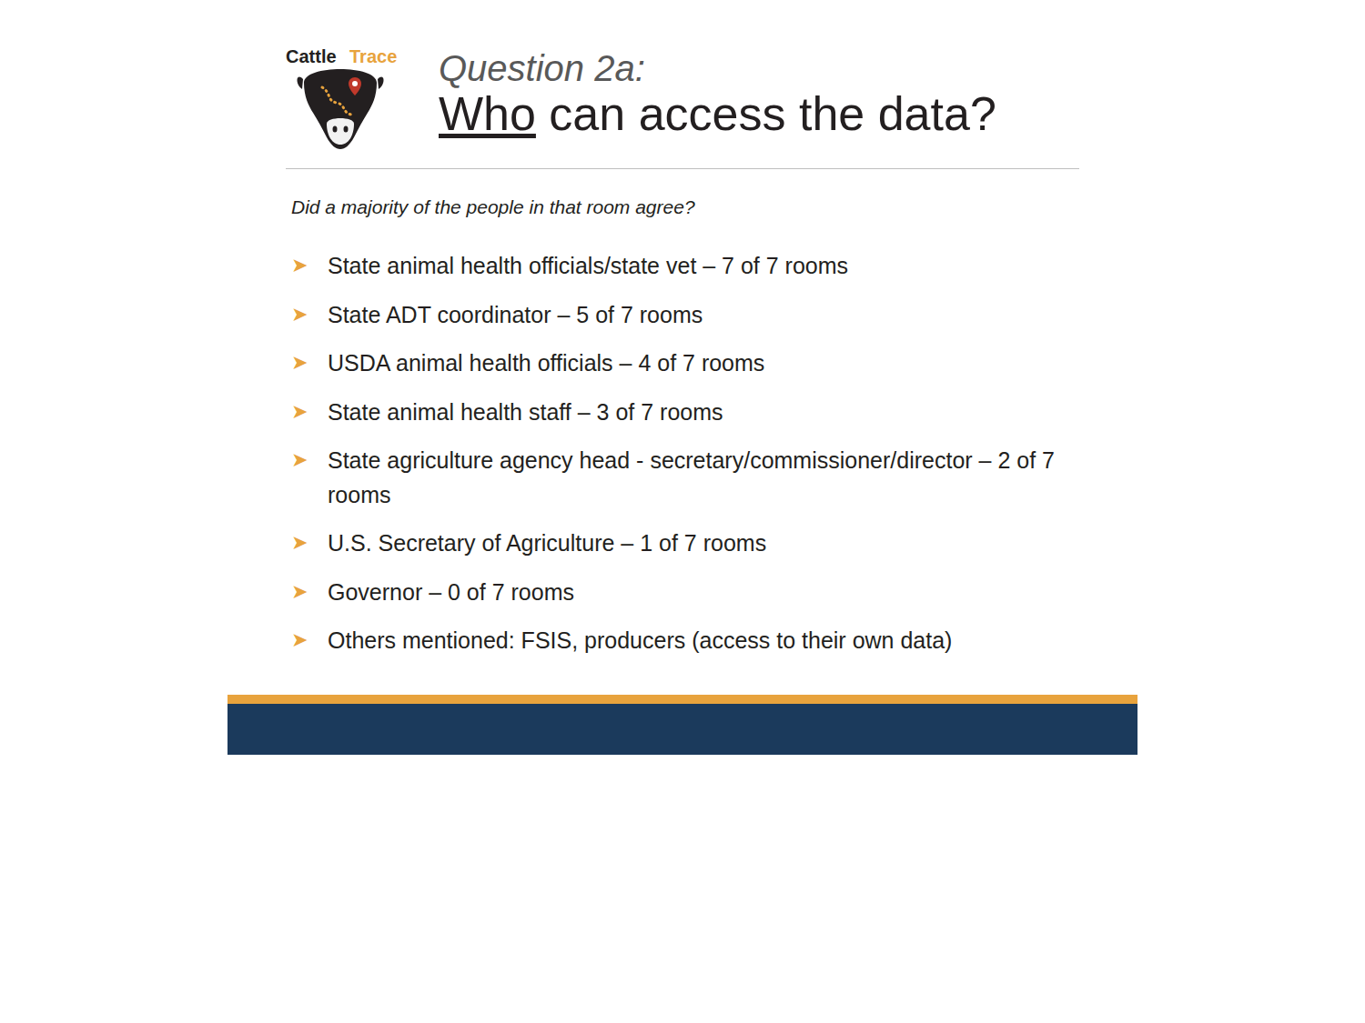Cattle Trace
Question 2a:
Who can access the data?
Did a majority of the people in that room agree?
State animal health officials/state vet – 7 of 7 rooms
State ADT coordinator – 5 of 7 rooms
USDA animal health officials – 4 of 7 rooms
State animal health staff – 3 of 7 rooms
State agriculture agency head - secretary/commissioner/director – 2 of 7 rooms
U.S. Secretary of Agriculture – 1 of 7 rooms
Governor – 0 of 7 rooms
Others mentioned: FSIS, producers (access to their own data)